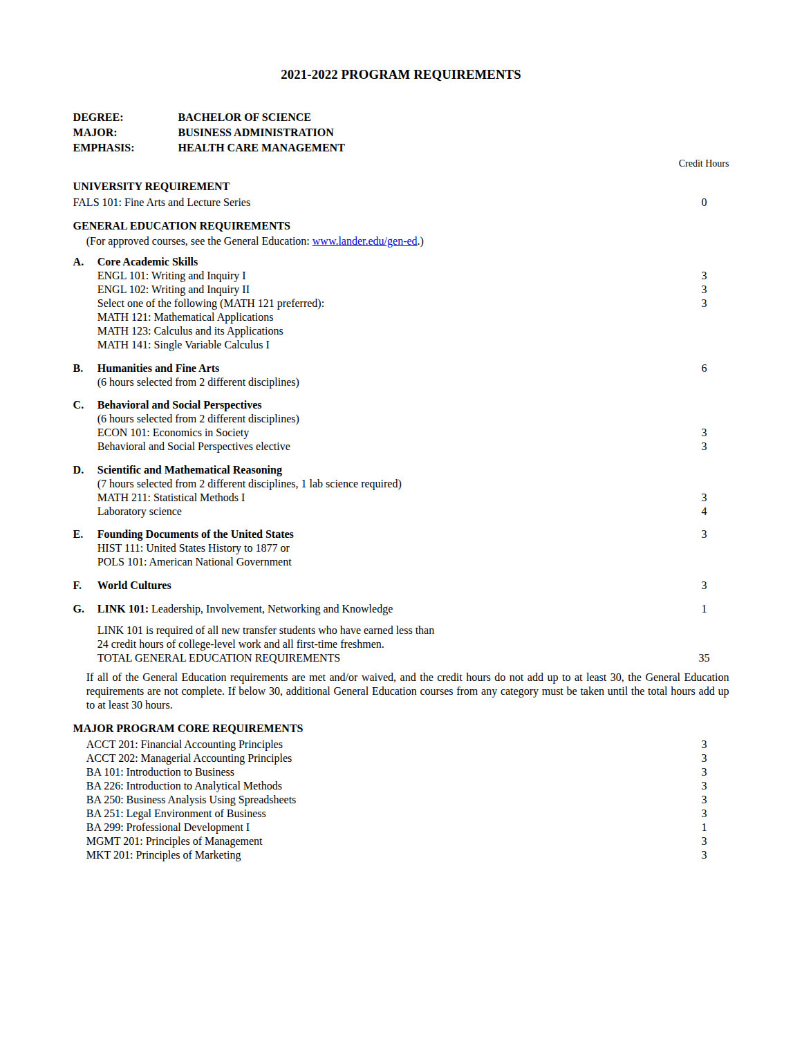2021-2022 PROGRAM REQUIREMENTS
| DEGREE: | BACHELOR OF SCIENCE |
| MAJOR: | BUSINESS ADMINISTRATION |
| EMPHASIS: | HEALTH CARE MANAGEMENT |
Credit Hours
University Requirement
| FALS 101: Fine Arts and Lecture Series | 0 |
General Education Requirements
(For approved courses, see the General Education: www.lander.edu/gen-ed.)
| A. | Core Academic Skills | |
| | ENGL 101: Writing and Inquiry I | 3 |
| | ENGL 102: Writing and Inquiry II | 3 |
| | Select one of the following (MATH 121 preferred): | 3 |
| | MATH 121: Mathematical Applications | |
| | MATH 123: Calculus and its Applications | |
| | MATH 141: Single Variable Calculus I | |
| B. | Humanities and Fine Arts | 6 |
| | (6 hours selected from 2 different disciplines) | |
| C. | Behavioral and Social Perspectives | |
| | (6 hours selected from 2 different disciplines) | |
| | ECON 101: Economics in Society | 3 |
| | Behavioral and Social Perspectives elective | 3 |
| D. | Scientific and Mathematical Reasoning | |
| | (7 hours selected from 2 different disciplines, 1 lab science required) | |
| | MATH 211: Statistical Methods I | 3 |
| | Laboratory science | 4 |
| E. | Founding Documents of the United States | 3 |
| | HIST 111: United States History to 1877 or | |
| | POLS 101: American National Government | |
| F. | World Cultures | 3 |
| G. | LINK 101: Leadership, Involvement, Networking and Knowledge | 1 |
| | LINK 101 is required of all new transfer students who have earned less than 24 credit hours of college-level work and all first-time freshmen. | |
| | TOTAL GENERAL EDUCATION REQUIREMENTS | 35 |
If all of the General Education requirements are met and/or waived, and the credit hours do not add up to at least 30, the General Education requirements are not complete. If below 30, additional General Education courses from any category must be taken until the total hours add up to at least 30 hours.
Major Program Core Requirements
| ACCT 201: Financial Accounting Principles | 3 |
| ACCT 202: Managerial Accounting Principles | 3 |
| BA 101: Introduction to Business | 3 |
| BA 226: Introduction to Analytical Methods | 3 |
| BA 250: Business Analysis Using Spreadsheets | 3 |
| BA 251: Legal Environment of Business | 3 |
| BA 299: Professional Development I | 1 |
| MGMT 201: Principles of Management | 3 |
| MKT 201: Principles of Marketing | 3 |